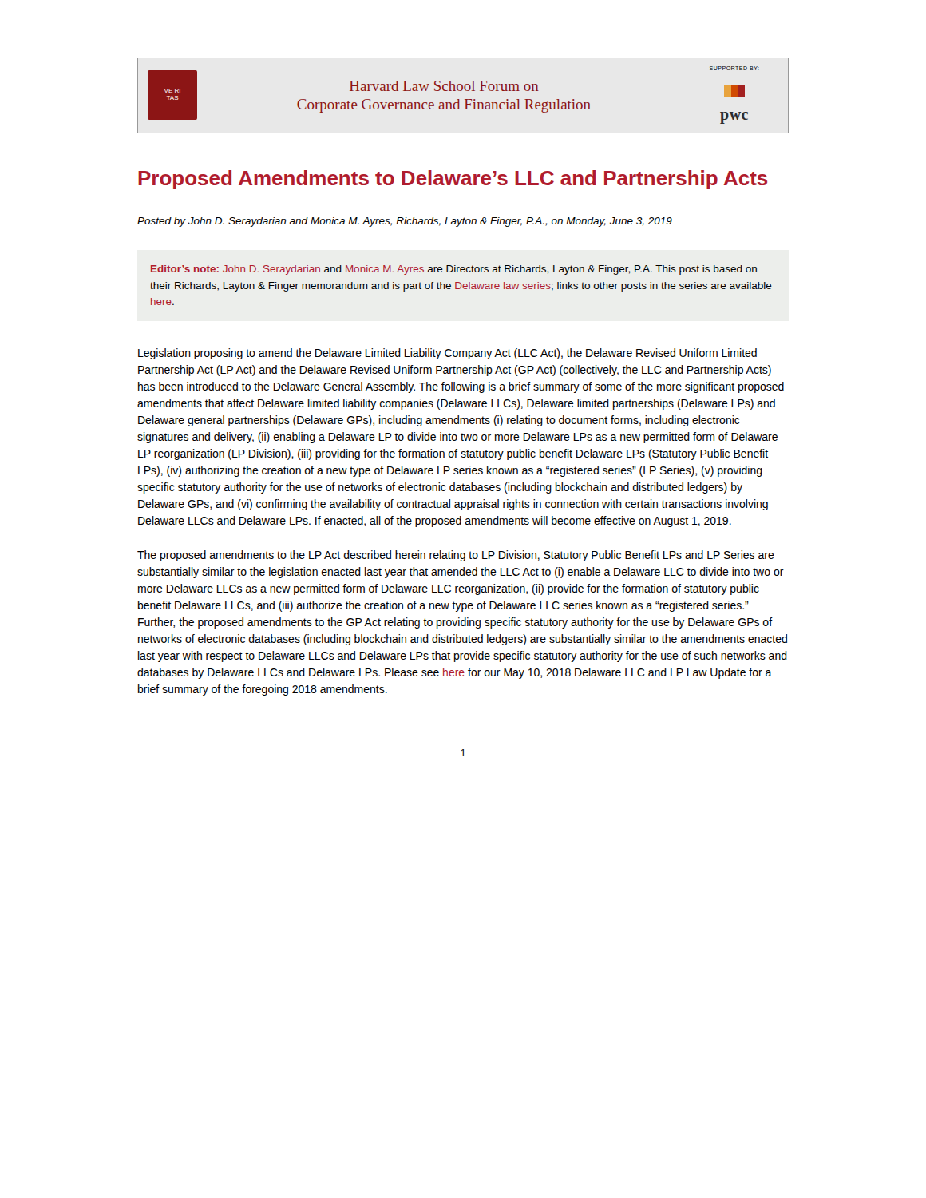VE RI
TAS
Harvard Law School Forum on
Corporate Governance and Financial Regulation
SUPPORTED BY:
pwc
Proposed Amendments to Delaware’s LLC and Partnership Acts
Posted by John D. Seraydarian and Monica M. Ayres, Richards, Layton & Finger, P.A., on Monday, June 3, 2019
Editor’s note: John D. Seraydarian and Monica M. Ayres are Directors at Richards, Layton & Finger, P.A. This post is based on their Richards, Layton & Finger memorandum and is part of the Delaware law series; links to other posts in the series are available here.
Legislation proposing to amend the Delaware Limited Liability Company Act (LLC Act), the Delaware Revised Uniform Limited Partnership Act (LP Act) and the Delaware Revised Uniform Partnership Act (GP Act) (collectively, the LLC and Partnership Acts) has been introduced to the Delaware General Assembly. The following is a brief summary of some of the more significant proposed amendments that affect Delaware limited liability companies (Delaware LLCs), Delaware limited partnerships (Delaware LPs) and Delaware general partnerships (Delaware GPs), including amendments (i) relating to document forms, including electronic signatures and delivery, (ii) enabling a Delaware LP to divide into two or more Delaware LPs as a new permitted form of Delaware LP reorganization (LP Division), (iii) providing for the formation of statutory public benefit Delaware LPs (Statutory Public Benefit LPs), (iv) authorizing the creation of a new type of Delaware LP series known as a “registered series” (LP Series), (v) providing specific statutory authority for the use of networks of electronic databases (including blockchain and distributed ledgers) by Delaware GPs, and (vi) confirming the availability of contractual appraisal rights in connection with certain transactions involving Delaware LLCs and Delaware LPs. If enacted, all of the proposed amendments will become effective on August 1, 2019.
The proposed amendments to the LP Act described herein relating to LP Division, Statutory Public Benefit LPs and LP Series are substantially similar to the legislation enacted last year that amended the LLC Act to (i) enable a Delaware LLC to divide into two or more Delaware LLCs as a new permitted form of Delaware LLC reorganization, (ii) provide for the formation of statutory public benefit Delaware LLCs, and (iii) authorize the creation of a new type of Delaware LLC series known as a “registered series.” Further, the proposed amendments to the GP Act relating to providing specific statutory authority for the use by Delaware GPs of networks of electronic databases (including blockchain and distributed ledgers) are substantially similar to the amendments enacted last year with respect to Delaware LLCs and Delaware LPs that provide specific statutory authority for the use of such networks and databases by Delaware LLCs and Delaware LPs. Please see here for our May 10, 2018 Delaware LLC and LP Law Update for a brief summary of the foregoing 2018 amendments.
1